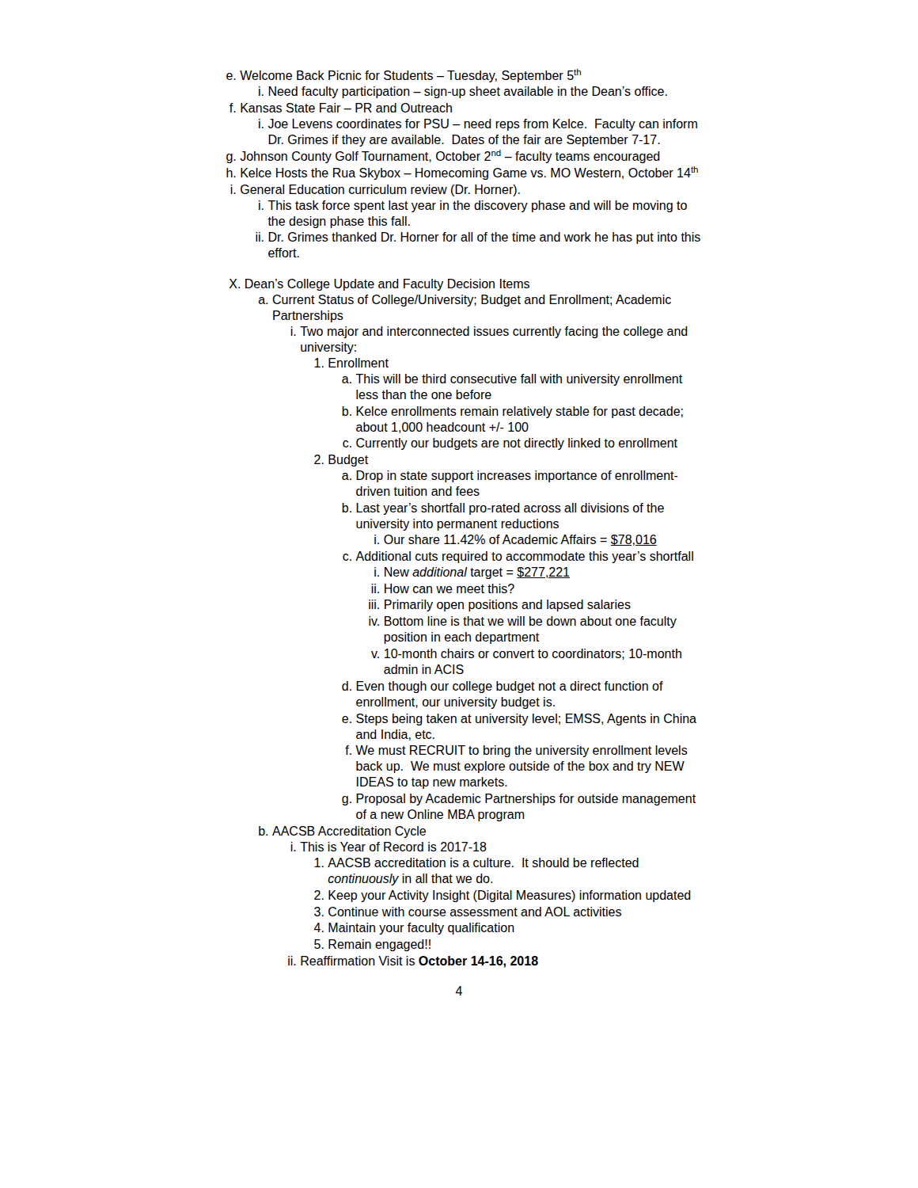Welcome Back Picnic for Students – Tuesday, September 5th
Need faculty participation – sign-up sheet available in the Dean’s office.
Kansas State Fair – PR and Outreach
Joe Levens coordinates for PSU – need reps from Kelce. Faculty can inform Dr. Grimes if they are available. Dates of the fair are September 7-17.
Johnson County Golf Tournament, October 2nd – faculty teams encouraged
Kelce Hosts the Rua Skybox – Homecoming Game vs. MO Western, October 14th
General Education curriculum review (Dr. Horner).
This task force spent last year in the discovery phase and will be moving to the design phase this fall.
Dr. Grimes thanked Dr. Horner for all of the time and work he has put into this effort.
Dean’s College Update and Faculty Decision Items
Current Status of College/University; Budget and Enrollment; Academic Partnerships
Two major and interconnected issues currently facing the college and university:
Enrollment
This will be third consecutive fall with university enrollment less than the one before
Kelce enrollments remain relatively stable for past decade; about 1,000 headcount +/- 100
Currently our budgets are not directly linked to enrollment
Budget
Drop in state support increases importance of enrollment-driven tuition and fees
Last year’s shortfall pro-rated across all divisions of the university into permanent reductions
Our share 11.42% of Academic Affairs = $78,016
Additional cuts required to accommodate this year’s shortfall
New additional target = $277,221
How can we meet this?
Primarily open positions and lapsed salaries
Bottom line is that we will be down about one faculty position in each department
10-month chairs or convert to coordinators; 10-month admin in ACIS
Even though our college budget not a direct function of enrollment, our university budget is.
Steps being taken at university level; EMSS, Agents in China and India, etc.
We must RECRUIT to bring the university enrollment levels back up. We must explore outside of the box and try NEW IDEAS to tap new markets.
Proposal by Academic Partnerships for outside management of a new Online MBA program
AACSB Accreditation Cycle
This is Year of Record is 2017-18
AACSB accreditation is a culture. It should be reflected continuously in all that we do.
Keep your Activity Insight (Digital Measures) information updated
Continue with course assessment and AOL activities
Maintain your faculty qualification
Remain engaged!!
Reaffirmation Visit is October 14-16, 2018
4